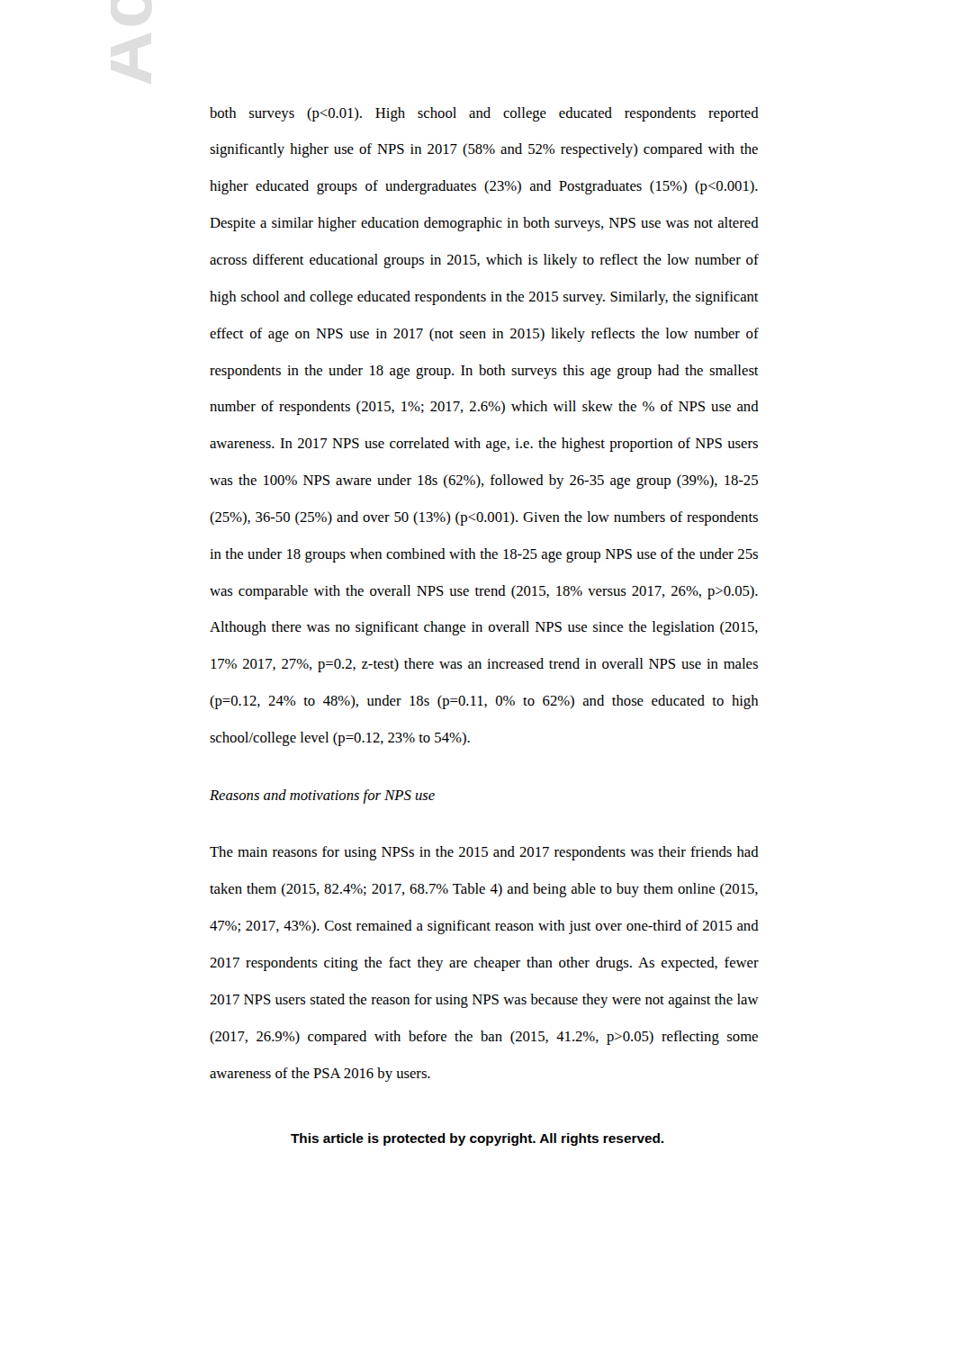Accepted Article
both surveys (p<0.01). High school and college educated respondents reported significantly higher use of NPS in 2017 (58% and 52% respectively) compared with the higher educated groups of undergraduates (23%) and Postgraduates (15%) (p<0.001). Despite a similar higher education demographic in both surveys, NPS use was not altered across different educational groups in 2015, which is likely to reflect the low number of high school and college educated respondents in the 2015 survey. Similarly, the significant effect of age on NPS use in 2017 (not seen in 2015) likely reflects the low number of respondents in the under 18 age group. In both surveys this age group had the smallest number of respondents (2015, 1%; 2017, 2.6%) which will skew the % of NPS use and awareness. In 2017 NPS use correlated with age, i.e. the highest proportion of NPS users was the 100% NPS aware under 18s (62%), followed by 26-35 age group (39%), 18-25 (25%), 36-50 (25%) and over 50 (13%) (p<0.001). Given the low numbers of respondents in the under 18 groups when combined with the 18-25 age group NPS use of the under 25s was comparable with the overall NPS use trend (2015, 18% versus 2017, 26%, p>0.05). Although there was no significant change in overall NPS use since the legislation (2015, 17% 2017, 27%, p=0.2, z-test) there was an increased trend in overall NPS use in males (p=0.12, 24% to 48%), under 18s (p=0.11, 0% to 62%) and those educated to high school/college level (p=0.12, 23% to 54%).
Reasons and motivations for NPS use
The main reasons for using NPSs in the 2015 and 2017 respondents was their friends had taken them (2015, 82.4%; 2017, 68.7% Table 4) and being able to buy them online (2015, 47%; 2017, 43%). Cost remained a significant reason with just over one-third of 2015 and 2017 respondents citing the fact they are cheaper than other drugs. As expected, fewer 2017 NPS users stated the reason for using NPS was because they were not against the law (2017, 26.9%) compared with before the ban (2015, 41.2%, p>0.05) reflecting some awareness of the PSA 2016 by users.
This article is protected by copyright. All rights reserved.